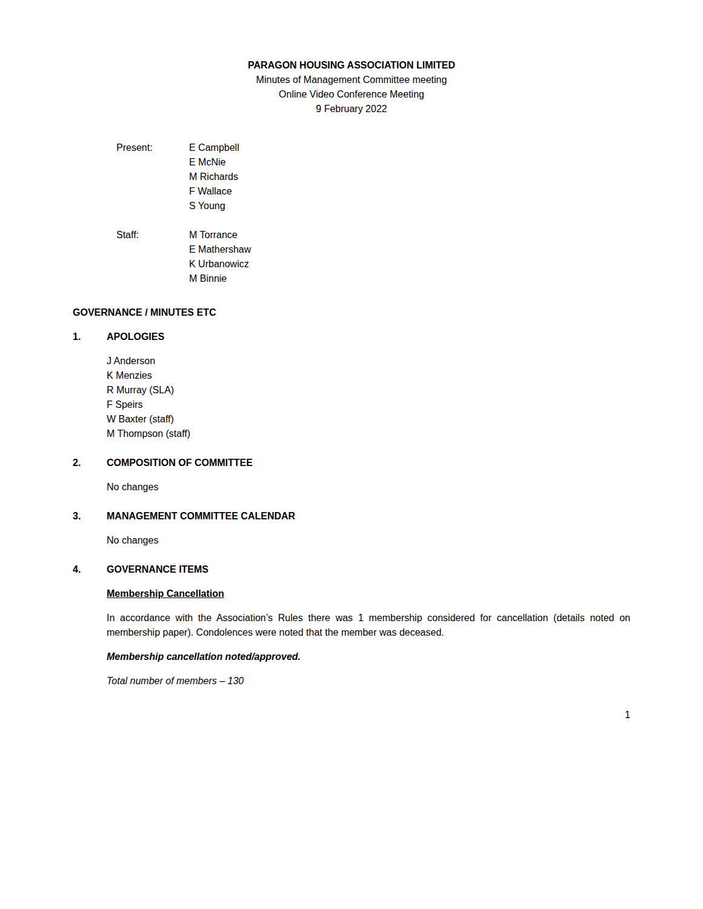PARAGON HOUSING ASSOCIATION LIMITED
Minutes of Management Committee meeting
Online Video Conference Meeting
9 February 2022
| Present: | E Campbell E McNie M Richards F Wallace S Young |
| Staff: | M Torrance E Mathershaw K Urbanowicz M Binnie |
GOVERNANCE / MINUTES ETC
1. Apologies
J Anderson
K Menzies
R Murray (SLA)
F Speirs
W Baxter (staff)
M Thompson (staff)
2. Composition of Committee
No changes
3. Management Committee Calendar
No changes
4. Governance Items
Membership Cancellation
In accordance with the Association’s Rules there was 1 membership considered for cancellation (details noted on membership paper). Condolences were noted that the member was deceased.
Membership cancellation noted/approved.
Total number of members – 130
1